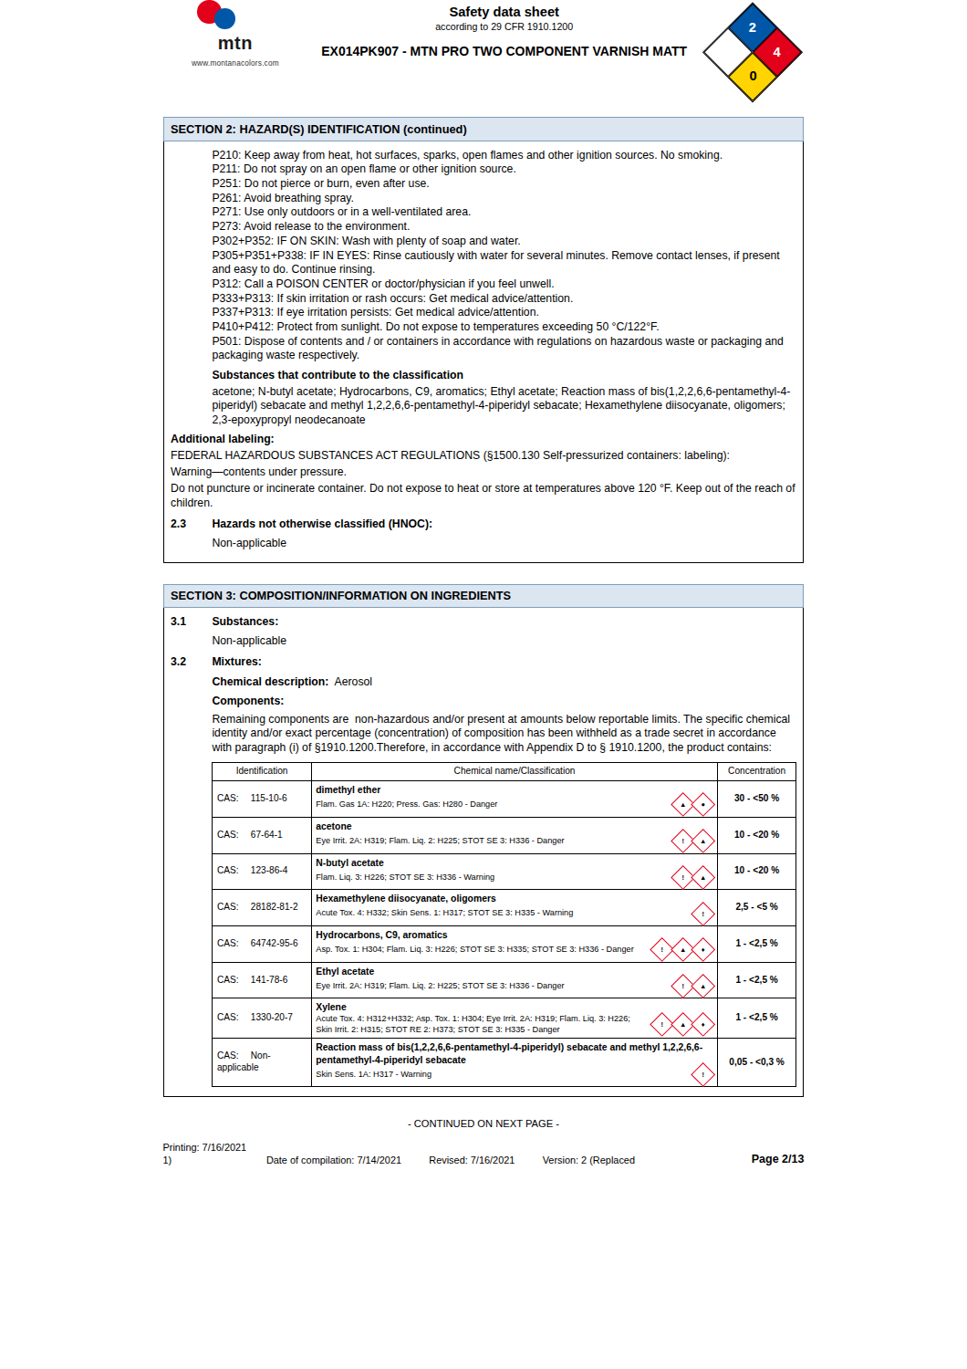mtn www.montanacolors.com
Safety data sheet
according to 29 CFR 1910.1200
EX014PK907 - MTN PRO TWO COMPONENT VARNISH MATT
2
4
0
SECTION 2: HAZARD(S) IDENTIFICATION (continued)
P210: Keep away from heat, hot surfaces, sparks, open flames and other ignition sources. No smoking.
P211: Do not spray on an open flame or other ignition source.
P251: Do not pierce or burn, even after use.
P261: Avoid breathing spray.
P271: Use only outdoors or in a well-ventilated area.
P273: Avoid release to the environment.
P302+P352: IF ON SKIN: Wash with plenty of soap and water.
P305+P351+P338: IF IN EYES: Rinse cautiously with water for several minutes. Remove contact lenses, if present and easy to do. Continue rinsing.
P312: Call a POISON CENTER or doctor/physician if you feel unwell.
P333+P313: If skin irritation or rash occurs: Get medical advice/attention.
P337+P313: If eye irritation persists: Get medical advice/attention.
P410+P412: Protect from sunlight. Do not expose to temperatures exceeding 50 °C/122°F.
P501: Dispose of contents and / or containers in accordance with regulations on hazardous waste or packaging and packaging waste respectively.
Substances that contribute to the classification
acetone; N-butyl acetate; Hydrocarbons, C9, aromatics; Ethyl acetate; Reaction mass of bis(1,2,2,6,6-pentamethyl-4-piperidyl) sebacate and methyl 1,2,2,6,6-pentamethyl-4-piperidyl sebacate; Hexamethylene diisocyanate, oligomers; 2,3-epoxypropyl neodecanoate
Additional labeling:
FEDERAL HAZARDOUS SUBSTANCES ACT REGULATIONS (§1500.130 Self-pressurized containers: labeling):
Warning—contents under pressure.
Do not puncture or incinerate container. Do not expose to heat or store at temperatures above 120 °F. Keep out of the reach of children.
2.3 Hazards not otherwise classified (HNOC):
Non-applicable
SECTION 3: COMPOSITION/INFORMATION ON INGREDIENTS
3.1 Substances:
Non-applicable
3.2 Mixtures:
Chemical description: Aerosol
Components:
Remaining components are non-hazardous and/or present at amounts below reportable limits. The specific chemical identity and/or exact percentage (concentration) of composition has been withheld as a trade secret in accordance with paragraph (i) of §1910.1200.Therefore, in accordance with Appendix D to § 1910.1200, the product contains:
| Identification | Chemical name/Classification | Concentration |
| --- | --- | --- |
| CAS: 115-10-6 | dimethyl ether Flam. Gas 1A: H220; Press. Gas: H280 - Danger ▲ ● | 30 - <50 % |
| CAS: 67-64-1 | acetone Eye Irrit. 2A: H319; Flam. Liq. 2: H225; STOT SE 3: H336 - Danger ! ▲ | 10 - <20 % |
| CAS: 123-86-4 | N-butyl acetate Flam. Liq. 3: H226; STOT SE 3: H336 - Warning ! ▲ | 10 - <20 % |
| CAS: 28182-81-2 | Hexamethylene diisocyanate, oligomers Acute Tox. 4: H332; Skin Sens. 1: H317; STOT SE 3: H335 - Warning ! | 2,5 - <5 % |
| CAS: 64742-95-6 | Hydrocarbons, C9, aromatics Asp. Tox. 1: H304; Flam. Liq. 3: H226; STOT SE 3: H335; STOT SE 3: H336 - Danger ! ▲ ♦ | 1 - <2,5 % |
| CAS: 141-78-6 | Ethyl acetate Eye Irrit. 2A: H319; Flam. Liq. 2: H225; STOT SE 3: H336 - Danger ! ▲ | 1 - <2,5 % |
| CAS: 1330-20-7 | Xylene Acute Tox. 4: H312+H332; Asp. Tox. 1: H304; Eye Irrit. 2A: H319; Flam. Liq. 3: H226; Skin Irrit. 2: H315; STOT RE 2: H373; STOT SE 3: H335 - Danger ! ▲ ♦ | 1 - <2,5 % |
| CAS: Non-applicable | Reaction mass of bis(1,2,2,6,6-pentamethyl-4-piperidyl) sebacate and methyl 1,2,2,6,6-pentamethyl-4-piperidyl sebacate Skin Sens. 1A: H317 - Warning ! | 0,05 - <0,3 % |
- CONTINUED ON NEXT PAGE -
Printing: 7/16/2021
1)
Date of compilation: 7/14/2021 Revised: 7/16/2021 Version: 2 (Replaced
Page 2/13